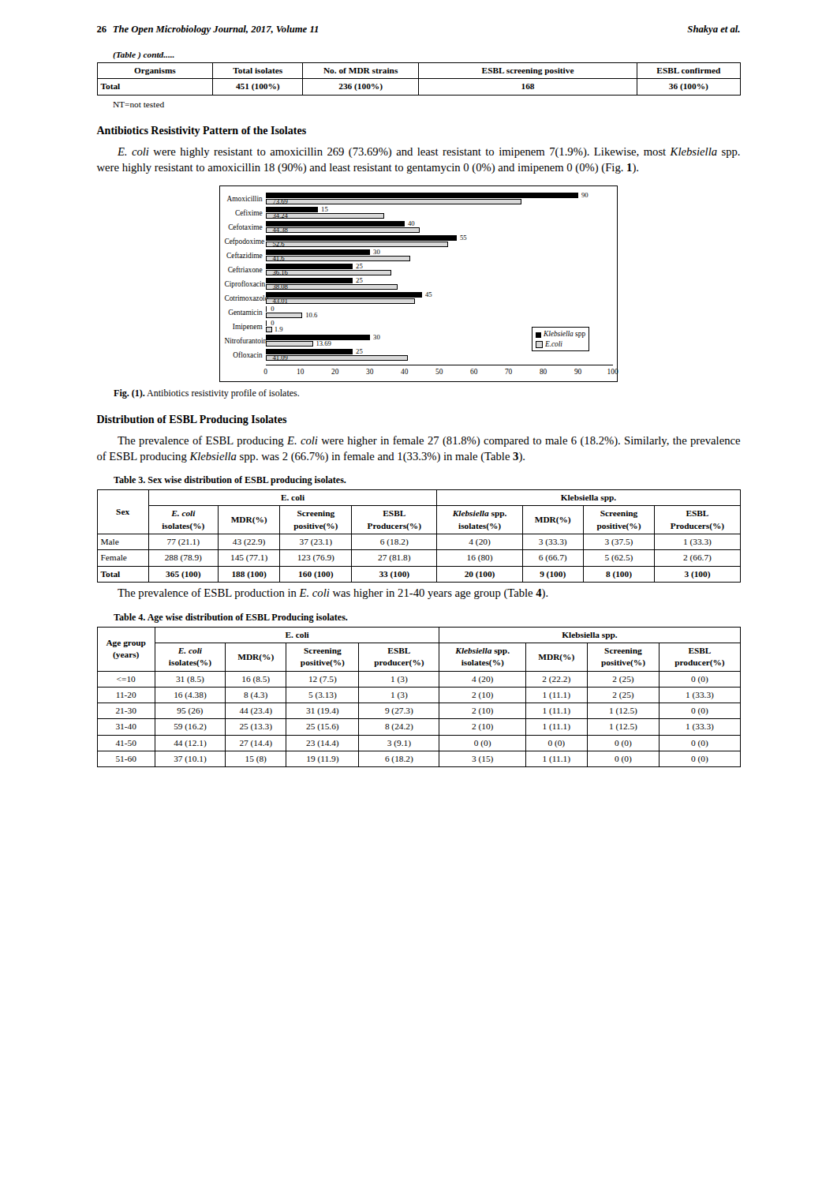26 The Open Microbiology Journal, 2017, Volume 11
Shakya et al.
(Table ) contd.....
| Organisms | Total isolates | No. of MDR strains | ESBL screening positive | ESBL confirmed |
| --- | --- | --- | --- | --- |
| Total | 451 (100%) | 236 (100%) | 168 | 36 (100%) |
NT=not tested
Antibiotics Resistivity Pattern of the Isolates
E. coli were highly resistant to amoxicillin 269 (73.69%) and least resistant to imipenem 7(1.9%). Likewise, most Klebsiella spp. were highly resistant to amoxicillin 18 (90%) and least resistant to gentamycin 0 (0%) and imipenem 0 (0%) (Fig. 1).
Amoxicillin
90
73.69
Cefixime
15
34.24
Cefotaxime
40
44.38
Cefpodoxime
55
52.6
Ceftazidime
30
41.6
Ceftriaxone
25
36.16
Ciprofloxacin
25
38.08
Cotrimoxazole
45
43.01
Gentamicin
0
10.6
Imipenem
0
1.9
Nitrofurantoin
30
13.69
Ofloxacin
25
41.09
0 10 20 30 40 50 60 70 80 90 100
Klebsiella spp
E.coli
Fig. (1). Antibiotics resistivity profile of isolates.
Distribution of ESBL Producing Isolates
The prevalence of ESBL producing E. coli were higher in female 27 (81.8%) compared to male 6 (18.2%). Similarly, the prevalence of ESBL producing Klebsiella spp. was 2 (66.7%) in female and 1(33.3%) in male (Table 3).
Table 3. Sex wise distribution of ESBL producing isolates.
| Sex | E. coli | Klebsiella spp. |
| --- | --- | --- |
| E. coli isolates(%) | MDR(%) | Screening positive(%) | ESBL Producers(%) | Klebsiella spp. isolates(%) | MDR(%) | Screening positive(%) | ESBL Producers(%) |
| Male | 77 (21.1) | 43 (22.9) | 37 (23.1) | 6 (18.2) | 4 (20) | 3 (33.3) | 3 (37.5) | 1 (33.3) |
| Female | 288 (78.9) | 145 (77.1) | 123 (76.9) | 27 (81.8) | 16 (80) | 6 (66.7) | 5 (62.5) | 2 (66.7) |
| Total | 365 (100) | 188 (100) | 160 (100) | 33 (100) | 20 (100) | 9 (100) | 8 (100) | 3 (100) |
The prevalence of ESBL production in E. coli was higher in 21-40 years age group (Table 4).
Table 4. Age wise distribution of ESBL Producing isolates.
| Age group (years) | E. coli | Klebsiella spp. |
| --- | --- | --- |
| E. coli isolates(%) | MDR(%) | Screening positive(%) | ESBL producer(%) | Klebsiella spp. isolates(%) | MDR(%) | Screening positive(%) | ESBL producer(%) |
| <=10 | 31 (8.5) | 16 (8.5) | 12 (7.5) | 1 (3) | 4 (20) | 2 (22.2) | 2 (25) | 0 (0) |
| 11-20 | 16 (4.38) | 8 (4.3) | 5 (3.13) | 1 (3) | 2 (10) | 1 (11.1) | 2 (25) | 1 (33.3) |
| 21-30 | 95 (26) | 44 (23.4) | 31 (19.4) | 9 (27.3) | 2 (10) | 1 (11.1) | 1 (12.5) | 0 (0) |
| 31-40 | 59 (16.2) | 25 (13.3) | 25 (15.6) | 8 (24.2) | 2 (10) | 1 (11.1) | 1 (12.5) | 1 (33.3) |
| 41-50 | 44 (12.1) | 27 (14.4) | 23 (14.4) | 3 (9.1) | 0 (0) | 0 (0) | 0 (0) | 0 (0) |
| 51-60 | 37 (10.1) | 15 (8) | 19 (11.9) | 6 (18.2) | 3 (15) | 1 (11.1) | 0 (0) | 0 (0) |